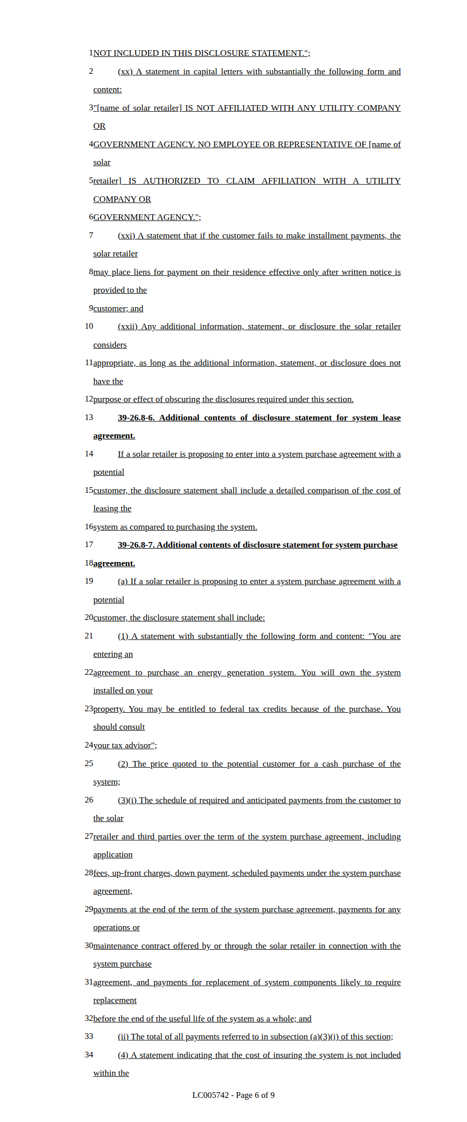| 1 | NOT INCLUDED IN THIS DISCLOSURE STATEMENT."; |
| 2 | (xx) A statement in capital letters with substantially the following form and content: |
| 3 | "[name of solar retailer] IS NOT AFFILIATED WITH ANY UTILITY COMPANY OR |
| 4 | GOVERNMENT AGENCY. NO EMPLOYEE OR REPRESENTATIVE OF [name of solar |
| 5 | retailer] IS AUTHORIZED TO CLAIM AFFILIATION WITH A UTILITY COMPANY OR |
| 6 | GOVERNMENT AGENCY."; |
| 7 | (xxi) A statement that if the customer fails to make installment payments, the solar retailer |
| 8 | may place liens for payment on their residence effective only after written notice is provided to the |
| 9 | customer; and |
| 10 | (xxii) Any additional information, statement, or disclosure the solar retailer considers |
| 11 | appropriate, as long as the additional information, statement, or disclosure does not have the |
| 12 | purpose or effect of obscuring the disclosures required under this section. |
| 13 | 39-26.8-6. Additional contents of disclosure statement for system lease agreement. |
| 14 | If a solar retailer is proposing to enter into a system purchase agreement with a potential |
| 15 | customer, the disclosure statement shall include a detailed comparison of the cost of leasing the |
| 16 | system as compared to purchasing the system. |
| 17 | 39-26.8-7. Additional contents of disclosure statement for system purchase |
| 18 | agreement. |
| 19 | (a) If a solar retailer is proposing to enter a system purchase agreement with a potential |
| 20 | customer, the disclosure statement shall include: |
| 21 | (1) A statement with substantially the following form and content: "You are entering an |
| 22 | agreement to purchase an energy generation system. You will own the system installed on your |
| 23 | property. You may be entitled to federal tax credits because of the purchase. You should consult |
| 24 | your tax advisor"; |
| 25 | (2) The price quoted to the potential customer for a cash purchase of the system; |
| 26 | (3)(i) The schedule of required and anticipated payments from the customer to the solar |
| 27 | retailer and third parties over the term of the system purchase agreement, including application |
| 28 | fees, up-front charges, down payment, scheduled payments under the system purchase agreement, |
| 29 | payments at the end of the term of the system purchase agreement, payments for any operations or |
| 30 | maintenance contract offered by or through the solar retailer in connection with the system purchase |
| 31 | agreement, and payments for replacement of system components likely to require replacement |
| 32 | before the end of the useful life of the system as a whole; and |
| 33 | (ii) The total of all payments referred to in subsection (a)(3)(i) of this section; |
| 34 | (4) A statement indicating that the cost of insuring the system is not included within the |
LC005742 - Page 6 of 9